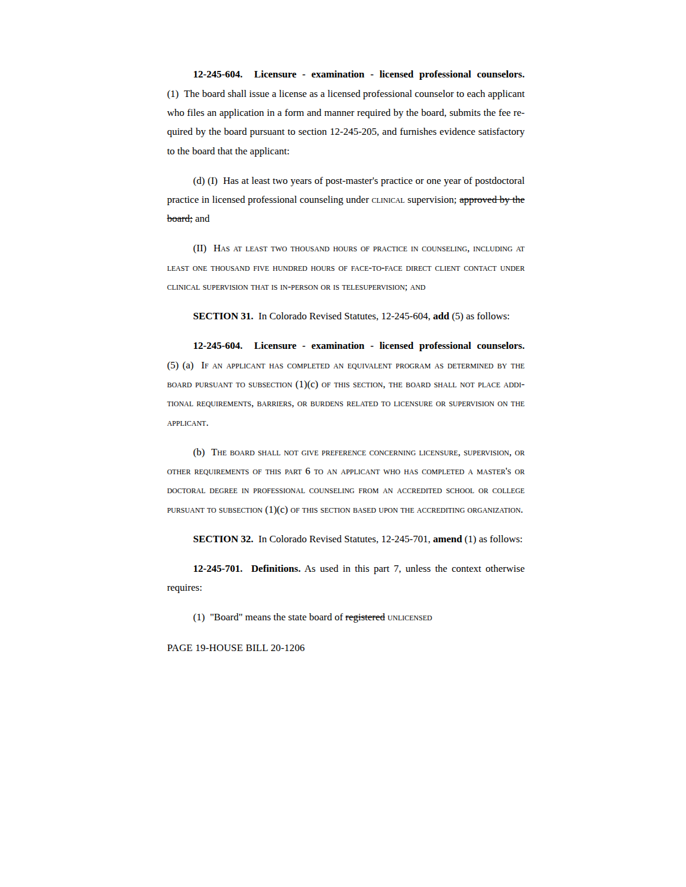12-245-604. Licensure - examination - licensed professional counselors. (1) The board shall issue a license as a licensed professional counselor to each applicant who files an application in a form and manner required by the board, submits the fee required by the board pursuant to section 12-245-205, and furnishes evidence satisfactory to the board that the applicant:
(d) (I) Has at least two years of post-master's practice or one year of postdoctoral practice in licensed professional counseling under clinical supervision; approved by the board; and
(II) Has at least two thousand hours of practice in counseling, including at least one thousand five hundred hours of face-to-face direct client contact under clinical supervision that is in-person or is telesupervision; and
SECTION 31. In Colorado Revised Statutes, 12-245-604, add (5) as follows:
12-245-604. Licensure - examination - licensed professional counselors. (5) (a) If an applicant has completed an equivalent program as determined by the board pursuant to subsection (1)(c) of this section, the board shall not place additional requirements, barriers, or burdens related to licensure or supervision on the applicant.
(b) The board shall not give preference concerning licensure, supervision, or other requirements of this part 6 to an applicant who has completed a master's or doctoral degree in professional counseling from an accredited school or college pursuant to subsection (1)(c) of this section based upon the accrediting organization.
SECTION 32. In Colorado Revised Statutes, 12-245-701, amend (1) as follows:
12-245-701. Definitions. As used in this part 7, unless the context otherwise requires:
(1) "Board" means the state board of registered unlicensed
PAGE 19-HOUSE BILL 20-1206